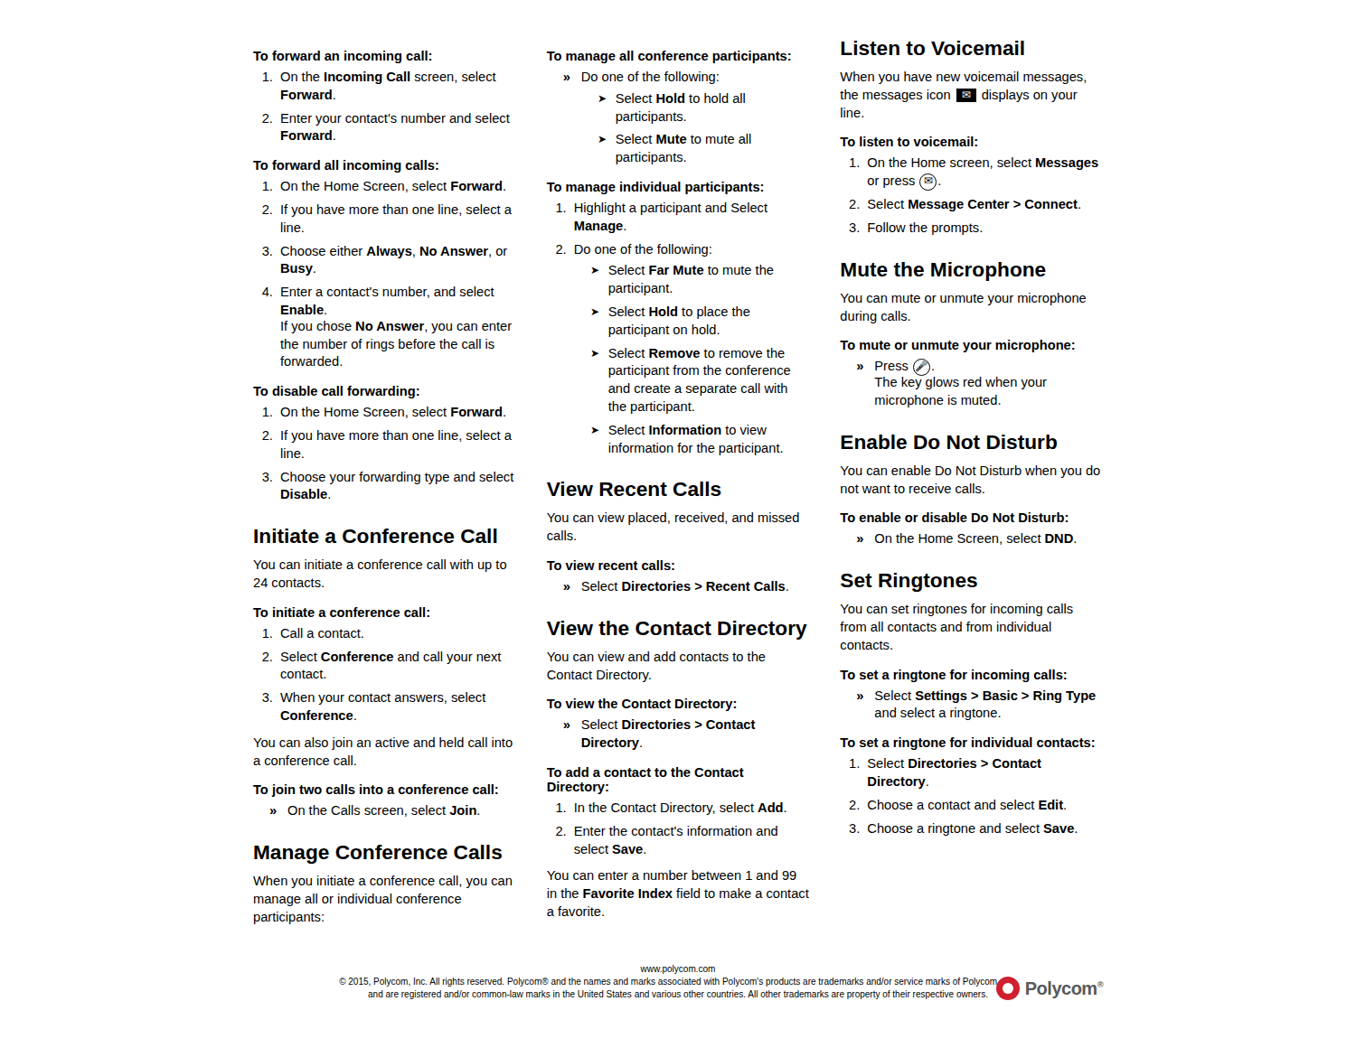To forward an incoming call:
On the Incoming Call screen, select Forward.
Enter your contact's number and select Forward.
To forward all incoming calls:
On the Home Screen, select Forward.
If you have more than one line, select a line.
Choose either Always, No Answer, or Busy.
Enter a contact's number, and select Enable.
If you chose No Answer, you can enter the number of rings before the call is forwarded.
To disable call forwarding:
On the Home Screen, select Forward.
If you have more than one line, select a line.
Choose your forwarding type and select Disable.
Initiate a Conference Call
You can initiate a conference call with up to 24 contacts.
To initiate a conference call:
Call a contact.
Select Conference and call your next contact.
When your contact answers, select Conference.
You can also join an active and held call into a conference call.
To join two calls into a conference call:
On the Calls screen, select Join.
Manage Conference Calls
When you initiate a conference call, you can manage all or individual conference participants:
To manage all conference participants:
Do one of the following:
Select Hold to hold all participants.
Select Mute to mute all participants.
To manage individual participants:
Highlight a participant and Select Manage.
Do one of the following:
Select Far Mute to mute the participant.
Select Hold to place the participant on hold.
Select Remove to remove the participant from the conference and create a separate call with the participant.
Select Information to view information for the participant.
View Recent Calls
You can view placed, received, and missed calls.
To view recent calls:
Select Directories > Recent Calls.
View the Contact Directory
You can view and add contacts to the Contact Directory.
To view the Contact Directory:
Select Directories > Contact Directory.
To add a contact to the Contact Directory:
In the Contact Directory, select Add.
Enter the contact's information and select Save.
You can enter a number between 1 and 99 in the Favorite Index field to make a contact a favorite.
Listen to Voicemail
When you have new voicemail messages, the messages icon ✉ displays on your line.
To listen to voicemail:
On the Home screen, select Messages or press ✉.
Select Message Center > Connect.
Follow the prompts.
Mute the Microphone
You can mute or unmute your microphone during calls.
To mute or unmute your microphone:
Press 🎤.
The key glows red when your microphone is muted.
Enable Do Not Disturb
You can enable Do Not Disturb when you do not want to receive calls.
To enable or disable Do Not Disturb:
On the Home Screen, select DND.
Set Ringtones
You can set ringtones for incoming calls from all contacts and from individual contacts.
To set a ringtone for incoming calls:
Select Settings > Basic > Ring Type and select a ringtone.
To set a ringtone for individual contacts:
Select Directories > Contact Directory.
Choose a contact and select Edit.
Choose a ringtone and select Save.
www.polycom.com
© 2015, Polycom, Inc. All rights reserved. Polycom® and the names and marks associated with Polycom's products are trademarks and/or service marks of Polycom, Inc.
and are registered and/or common-law marks in the United States and various other countries. All other trademarks are property of their respective owners.
Polycom®